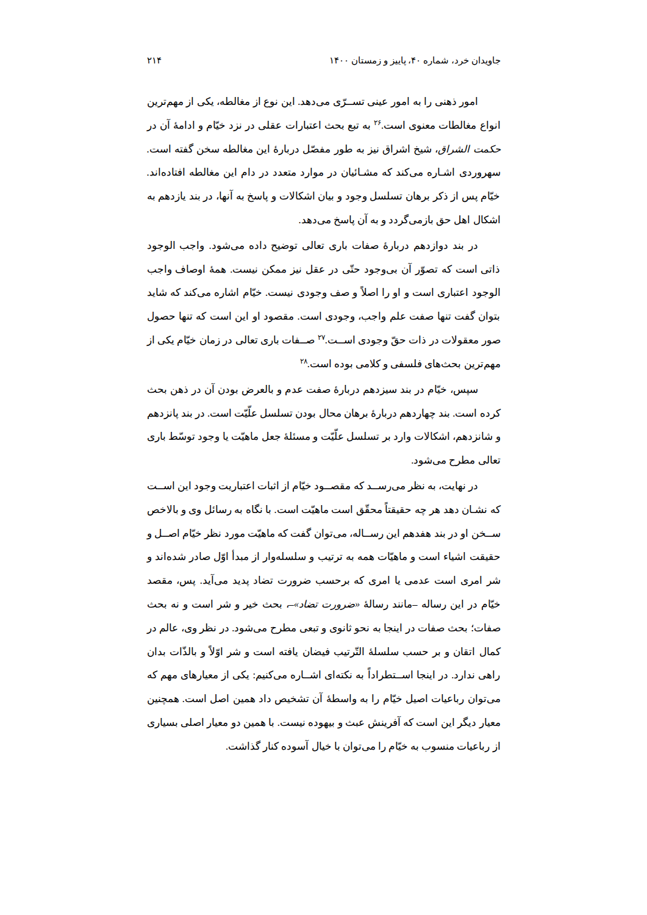جاویدان خرد، شماره ۴۰، پاییز و زمستان ۱۴۰۰ ۲۱۴
امور ذهنی را به امور عینی تســرّی می‌دهد. این نوع از مغالطه، یکی از مهم‌ترین انواع مغالطات معنوی است.۲۶ به تبع بحث اعتبارات عقلی در نزد خیّام و ادامۀ آن در حکمت الشراق، شیخ اشراق نیز به طور مفصّل دربارۀ این مغالطه سخن گفته است. سهروردی اشـاره می‌کند که مشـائیان در موارد متعدد در دام این مغالطه افتاده‌اند. خیّام پس از ذکر برهان تسلسل وجود و بیان اشکالات و پاسخ به آنها، در بند یازدهم به اشکال اهل حق بازمی‌گردد و به آن پاسخ می‌دهد.
در بند دوازدهم دربارۀ صفات باری تعالی توضیح داده می‌شود. واجب الوجود ذاتی است که تصوّر آن بی‌وجود حتّی در عقل نیز ممکن نیست. همۀ اوصاف واجب الوجود اعتباری است و او را اصلاً و صف وجودی نیست. خیّام اشاره می‌کند که شاید بتوان گفت تنها صفت علم واجب، وجودی است. مقصود او این است که تنها حصول صور معقولات در ذات حقّ وجودی اســت.۲۷ صــفات باری تعالی در زمان خیّام یکی از مهم‌ترین بحث‌های فلسفی و کلامی بوده است.۲۸
سپس، خیّام در بند سیزدهم دربارۀ صفت عدم و بالعرض بودن آن در ذهن بحث کرده است. بند چهاردهم دربارۀ برهان محال بودن تسلسل علّیّت است. در بند پانزدهم و شانزدهم، اشکالات وارد بر تسلسل علّیّت و مسئلۀ جعل ماهیّت یا وجود توسّط باری تعالی مطرح می‌شود.
در نهایت، به نظر می‌رســد که مقصــود خیّام از اثبات اعتباریت وجود این اســت که نشـان دهد هر چه حقیقتاً محقّق است ماهیّت است. با نگاه به رسائل وی و بالاخص ســخن او در بند هفدهم این رســاله، می‌توان گفت که ماهیّت مورد نظر خیّام اصــل و حقیقت اشیاء است و ماهیّات همه به ترتیب و سلسله‌وار از مبدأ اوّل صادر شده‌اند و شر امری است عدمی یا امری که برحسب ضرورت تضاد پدید می‌آید. پس، مقصد خیّام در این رساله –مانند رسالۀ «ضرورت تضاد»–، بحث خیر و شر است و نه بحث صفات؛ بحث صفات در اینجا به نحو ثانوی و تبعی مطرح می‌شود. در نظر وی، عالم در کمال اتقان و بر حسب سلسلۀ التّرتیب فیضان یافته است و شر اوّلاً و بالذّات بدان راهی ندارد. در اینجا اســتطراداً به نکته‌ای اشــاره می‌کنیم: یکی از معیارهای مهم که می‌توان رباعیات اصیل خیّام را به واسطۀ آن تشخیص داد همین اصل است. همچنین معیار دیگر این است که آفرینش عبث و بیهوده نیست. با همین دو معیار اصلی بسیاری از رباعیات منسوب به خیّام را می‌توان با خیال آسوده کنار گذاشت.